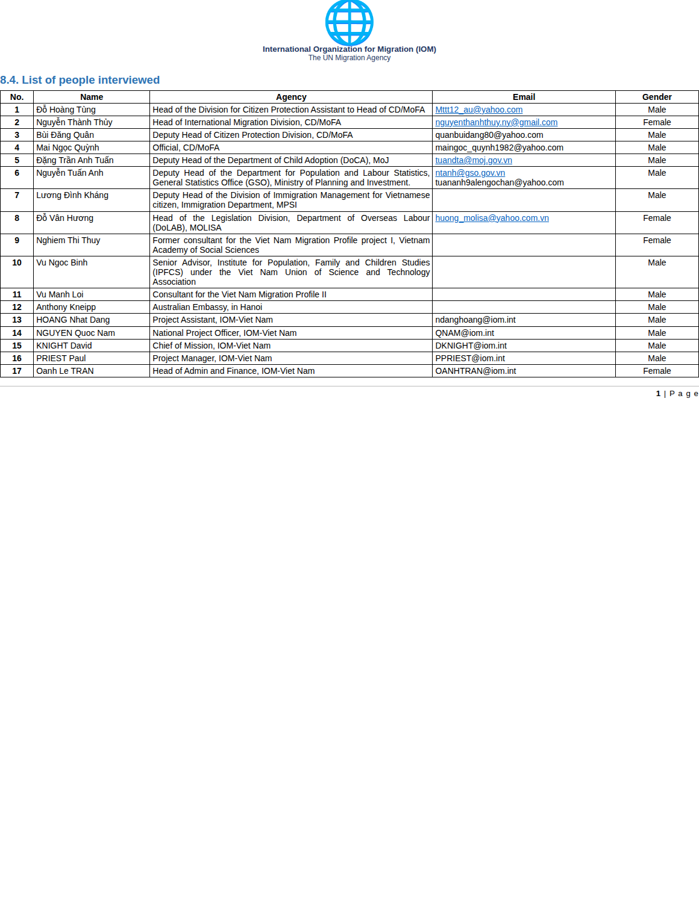🌐
International Organization for Migration (IOM)
The UN Migration Agency
8.4. List of people interviewed
| No. | Name | Agency | Email | Gender |
| --- | --- | --- | --- | --- |
| 1 | Đỗ Hoàng Tùng | Head of the Division for Citizen Protection Assistant to Head of CD/MoFA | Mttt12_au@yahoo.com | Male |
| 2 | Nguyễn Thành Thủy | Head of International Migration Division, CD/MoFA | nguyenthanhthuy.ny@gmail.com | Female |
| 3 | Bùi Đăng Quân | Deputy Head of Citizen Protection Division, CD/MoFA | quanbuidang80@yahoo.com | Male |
| 4 | Mai Ngọc Quỳnh | Official, CD/MoFA | maingoc_quynh1982@yahoo.com | Male |
| 5 | Đặng Trần Anh Tuấn | Deputy Head of the Department of Child Adoption (DoCA), MoJ | tuandta@moj.gov.vn | Male |
| 6 | Nguyễn Tuấn Anh | Deputy Head of the Department for Population and Labour Statistics, General Statistics Office (GSO), Ministry of Planning and Investment. | ntanh@gso.gov.vn tuananh9alengochan@yahoo.com | Male |
| 7 | Lương Đình Kháng | Deputy Head of the Division of Immigration Management for Vietnamese citizen, Immigration Department, MPSI | | Male |
| 8 | Đỗ Vân Hương | Head of the Legislation Division, Department of Overseas Labour (DoLAB), MOLISA | huong_molisa@yahoo.com.vn | Female |
| 9 | Nghiem Thi Thuy | Former consultant for the Viet Nam Migration Profile project I, Vietnam Academy of Social Sciences | | Female |
| 10 | Vu Ngoc Binh | Senior Advisor, Institute for Population, Family and Children Studies (IPFCS) under the Viet Nam Union of Science and Technology Association | | Male |
| 11 | Vu Manh Loi | Consultant for the Viet Nam Migration Profile II | | Male |
| 12 | Anthony Kneipp | Australian Embassy, in Hanoi | | Male |
| 13 | HOANG Nhat Dang | Project Assistant, IOM-Viet Nam | ndanghoang@iom.int | Male |
| 14 | NGUYEN Quoc Nam | National Project Officer, IOM-Viet Nam | QNAM@iom.int | Male |
| 15 | KNIGHT David | Chief of Mission, IOM-Viet Nam | DKNIGHT@iom.int | Male |
| 16 | PRIEST Paul | Project Manager, IOM-Viet Nam | PPRIEST@iom.int | Male |
| 17 | Oanh Le TRAN | Head of Admin and Finance, IOM-Viet Nam | OANHTRAN@iom.int | Female |
1 | P a g e